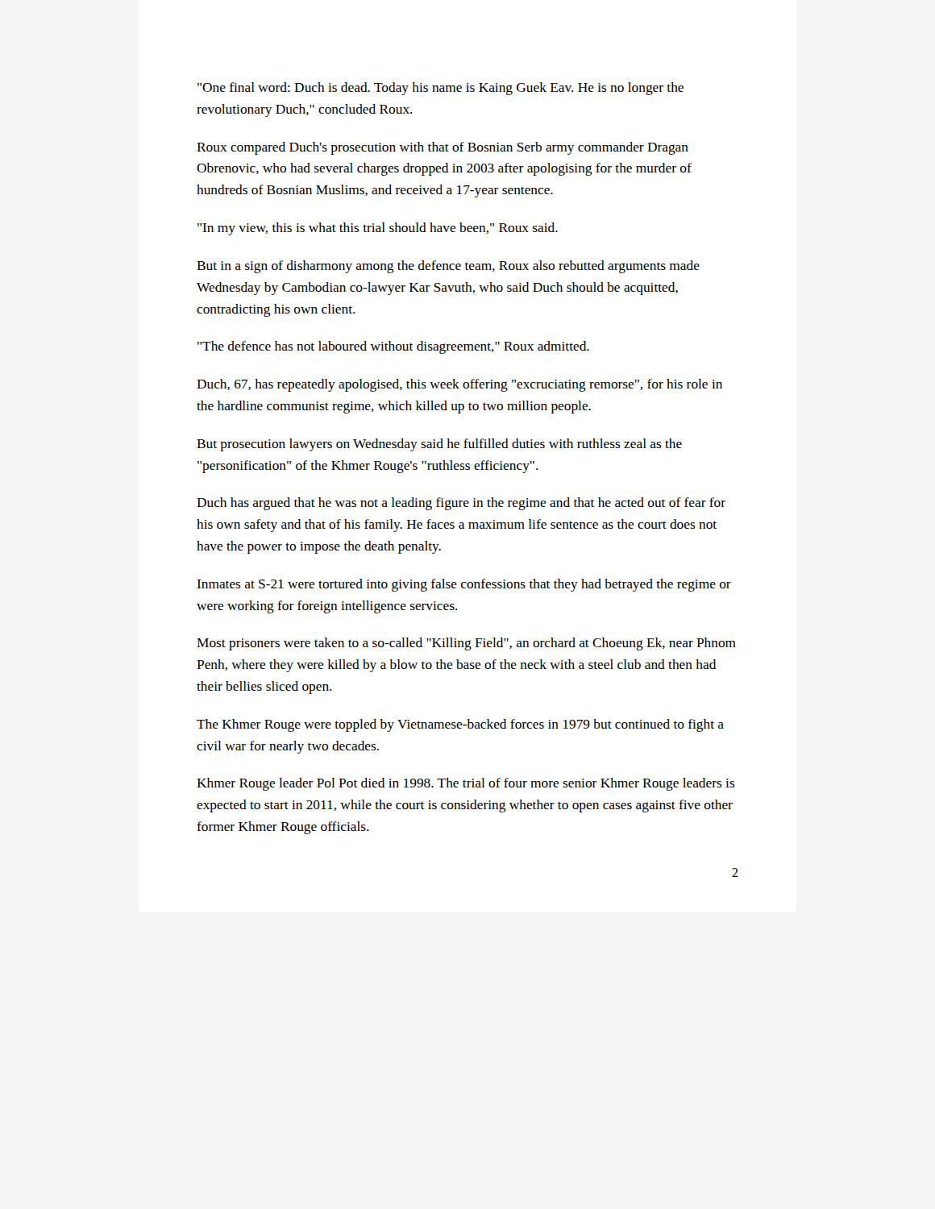"One final word: Duch is dead. Today his name is Kaing Guek Eav. He is no longer the revolutionary Duch," concluded Roux.
Roux compared Duch's prosecution with that of Bosnian Serb army commander Dragan Obrenovic, who had several charges dropped in 2003 after apologising for the murder of hundreds of Bosnian Muslims, and received a 17-year sentence.
"In my view, this is what this trial should have been," Roux said.
But in a sign of disharmony among the defence team, Roux also rebutted arguments made Wednesday by Cambodian co-lawyer Kar Savuth, who said Duch should be acquitted, contradicting his own client.
"The defence has not laboured without disagreement," Roux admitted.
Duch, 67, has repeatedly apologised, this week offering "excruciating remorse", for his role in the hardline communist regime, which killed up to two million people.
But prosecution lawyers on Wednesday said he fulfilled duties with ruthless zeal as the "personification" of the Khmer Rouge's "ruthless efficiency".
Duch has argued that he was not a leading figure in the regime and that he acted out of fear for his own safety and that of his family. He faces a maximum life sentence as the court does not have the power to impose the death penalty.
Inmates at S-21 were tortured into giving false confessions that they had betrayed the regime or were working for foreign intelligence services.
Most prisoners were taken to a so-called "Killing Field", an orchard at Choeung Ek, near Phnom Penh, where they were killed by a blow to the base of the neck with a steel club and then had their bellies sliced open.
The Khmer Rouge were toppled by Vietnamese-backed forces in 1979 but continued to fight a civil war for nearly two decades.
Khmer Rouge leader Pol Pot died in 1998. The trial of four more senior Khmer Rouge leaders is expected to start in 2011, while the court is considering whether to open cases against five other former Khmer Rouge officials.
2